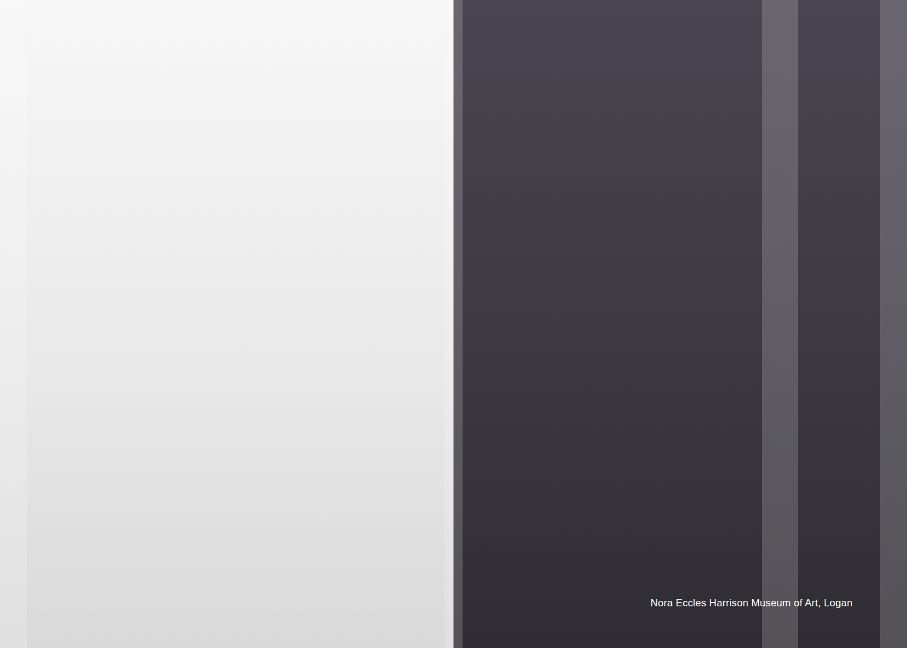Nora Eccles Harrison Museum of Art, Logan